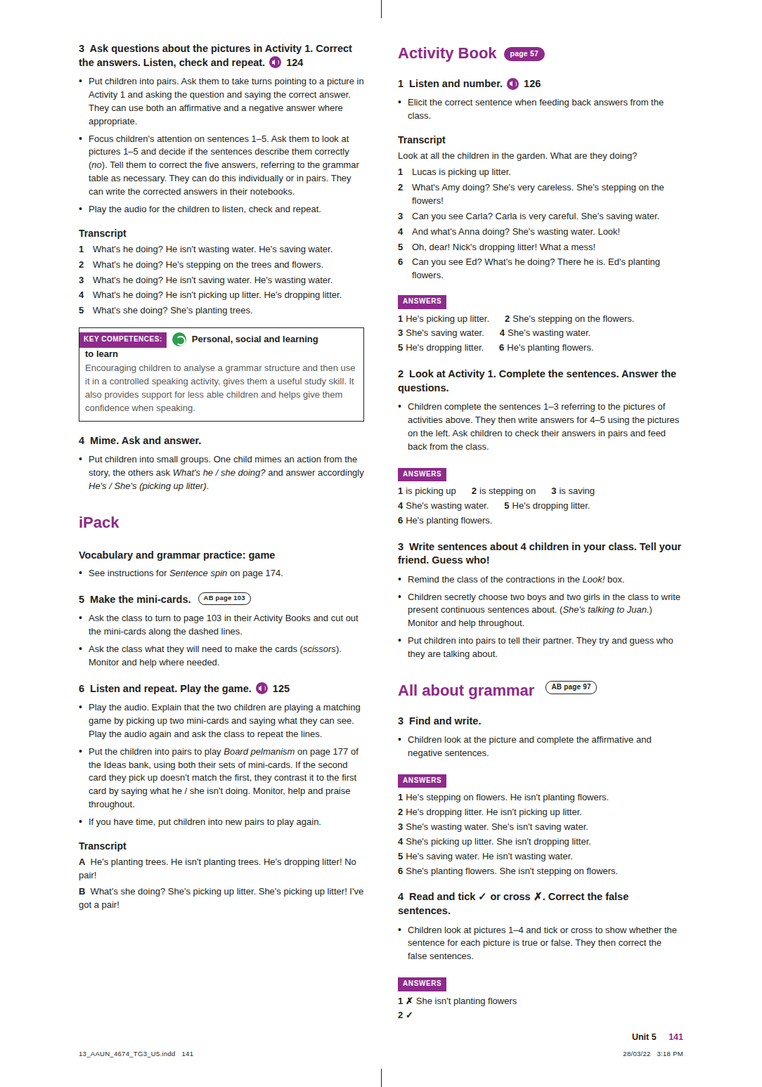3 Ask questions about the pictures in Activity 1. Correct the answers. Listen, check and repeat. 124
Put children into pairs. Ask them to take turns pointing to a picture in Activity 1 and asking the question and saying the correct answer. They can use both an affirmative and a negative answer where appropriate.
Focus children's attention on sentences 1–5. Ask them to look at pictures 1–5 and decide if the sentences describe them correctly (no). Tell them to correct the five answers, referring to the grammar table as necessary. They can do this individually or in pairs. They can write the corrected answers in their notebooks.
Play the audio for the children to listen, check and repeat.
Transcript
What's he doing? He isn't wasting water. He's saving water.
What's he doing? He's stepping on the trees and flowers.
What's he doing? He isn't saving water. He's wasting water.
What's he doing? He isn't picking up litter. He's dropping litter.
What's she doing? She's planting trees.
KEY COMPETENCES: Personal, social and learning
to learn
Encouraging children to analyse a grammar structure and then use it in a controlled speaking activity, gives them a useful study skill. It also provides support for less able children and helps give them confidence when speaking.
4 Mime. Ask and answer.
Put children into small groups. One child mimes an action from the story, the others ask What's he / she doing? and answer accordingly He's / She's (picking up litter).
iPack
Vocabulary and grammar practice: game
See instructions for Sentence spin on page 174.
5 Make the mini-cards. AB page 103
Ask the class to turn to page 103 in their Activity Books and cut out the mini-cards along the dashed lines.
Ask the class what they will need to make the cards (scissors). Monitor and help where needed.
6 Listen and repeat. Play the game. 125
Play the audio. Explain that the two children are playing a matching game by picking up two mini-cards and saying what they can see. Play the audio again and ask the class to repeat the lines.
Put the children into pairs to play Board pelmanism on page 177 of the Ideas bank, using both their sets of mini-cards. If the second card they pick up doesn't match the first, they contrast it to the first card by saying what he / she isn't doing. Monitor, help and praise throughout.
If you have time, put children into new pairs to play again.
Transcript
A He's planting trees. He isn't planting trees. He's dropping litter! No pair!
B What's she doing? She's picking up litter. She's picking up litter! I've got a pair!
Activity Book page 57
1 Listen and number. 126
Elicit the correct sentence when feeding back answers from the class.
Transcript
Look at all the children in the garden. What are they doing?
Lucas is picking up litter.
What's Amy doing? She's very careless. She's stepping on the flowers!
Can you see Carla? Carla is very careful. She's saving water.
And what's Anna doing? She's wasting water. Look!
Oh, dear! Nick's dropping litter! What a mess!
Can you see Ed? What's he doing? There he is. Ed's planting flowers.
ANSWERS
1 He's picking up litter. 2 She's stepping on the flowers.
3 She's saving water. 4 She's wasting water.
5 He's dropping litter. 6 He's planting flowers.
2 Look at Activity 1. Complete the sentences. Answer the questions.
Children complete the sentences 1–3 referring to the pictures of activities above. They then write answers for 4–5 using the pictures on the left. Ask children to check their answers in pairs and feed back from the class.
ANSWERS
1is picking up 2is stepping on 3is saving
4 She's wasting water. 5 He's dropping litter.
6 He's planting flowers.
3 Write sentences about 4 children in your class. Tell your friend. Guess who!
Remind the class of the contractions in the Look! box.
Children secretly choose two boys and two girls in the class to write present continuous sentences about. (She's talking to Juan.) Monitor and help throughout.
Put children into pairs to tell their partner. They try and guess who they are talking about.
All about grammar AB page 97
3 Find and write.
Children look at the picture and complete the affirmative and negative sentences.
ANSWERS
1 He's stepping on flowers. He isn't planting flowers.
2 He's dropping litter. He isn't picking up litter.
3 She's wasting water. She's isn't saving water.
4 She's picking up litter. She isn't dropping litter.
5 He's saving water. He isn't wasting water.
6 She's planting flowers. She isn't stepping on flowers.
4 Read and tick ✓ or cross ✗. Correct the false sentences.
Children look at pictures 1–4 and tick or cross to show whether the sentence for each picture is true or false. They then correct the false sentences.
ANSWERS
1✗ She isn't planting flowers
2✓
Unit 5 141
13_AAUN_4674_TG3_U5.indd 141
28/03/22 3:18 PM